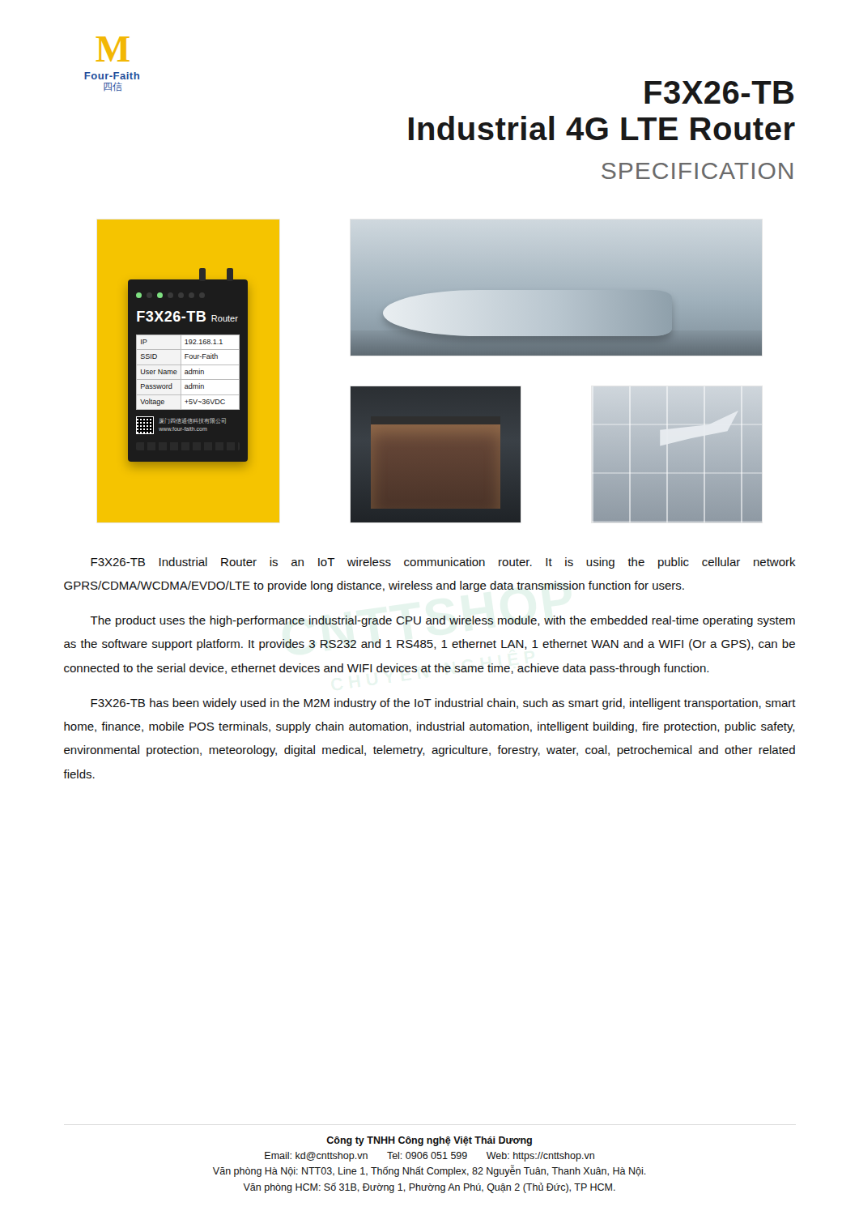M Four-Faith 四信
F3X26-TB
Industrial 4G LTE Router
SPECIFICATION
F3X26-TB Router
| IP | 192.168.1.1 |
| SSID | Four-Faith |
| User Name | admin |
| Password | admin |
| Voltage | +5V~36VDC |
厦门四信通信科技有限公司
www.four-faith.com
CNTTSHOPCHUYÊN NGHIỆP
F3X26-TB Industrial Router is an IoT wireless communication router. It is using the public cellular network GPRS/CDMA/WCDMA/EVDO/LTE to provide long distance, wireless and large data transmission function for users.
The product uses the high-performance industrial-grade CPU and wireless module, with the embedded real-time operating system as the software support platform. It provides 3 RS232 and 1 RS485, 1 ethernet LAN, 1 ethernet WAN and a WIFI (Or a GPS), can be connected to the serial device, ethernet devices and WIFI devices at the same time, achieve data pass-through function.
F3X26-TB has been widely used in the M2M industry of the IoT industrial chain, such as smart grid, intelligent transportation, smart home, finance, mobile POS terminals, supply chain automation, industrial automation, intelligent building, fire protection, public safety, environmental protection, meteorology, digital medical, telemetry, agriculture, forestry, water, coal, petrochemical and other related fields.
Công ty TNHH Công nghệ Việt Thái Dương
Email: kd@cnttshop.vn Tel: 0906 051 599 Web: https://cnttshop.vn
Văn phòng Hà Nội: NTT03, Line 1, Thống Nhất Complex, 82 Nguyễn Tuân, Thanh Xuân, Hà Nội.
Văn phòng HCM: Số 31B, Đường 1, Phường An Phú, Quận 2 (Thủ Đức), TP HCM.